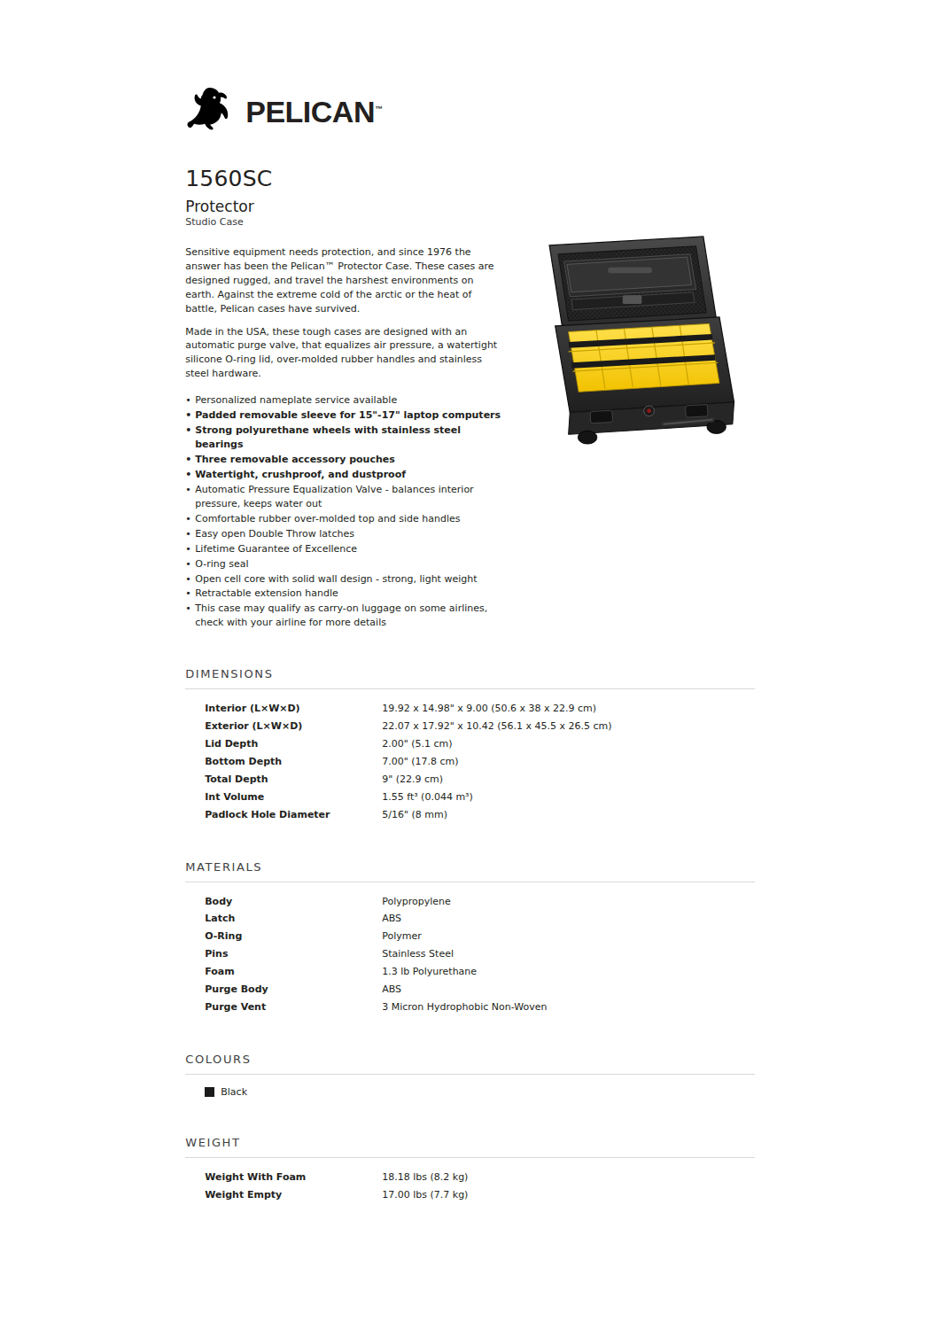PELICAN™
1560SC
Protector
Studio Case
Sensitive equipment needs protection, and since 1976 the answer has been the Pelican™ Protector Case. These cases are designed rugged, and travel the harshest environments on earth. Against the extreme cold of the arctic or the heat of battle, Pelican cases have survived.
Made in the USA, these tough cases are designed with an automatic purge valve, that equalizes air pressure, a watertight silicone O-ring lid, over-molded rubber handles and stainless steel hardware.
Personalized nameplate service available
Padded removable sleeve for 15"-17" laptop computers
Strong polyurethane wheels with stainless steel bearings
Three removable accessory pouches
Watertight, crushproof, and dustproof
Automatic Pressure Equalization Valve - balances interior pressure, keeps water out
Comfortable rubber over-molded top and side handles
Easy open Double Throw latches
Lifetime Guarantee of Excellence
O-ring seal
Open cell core with solid wall design - strong, light weight
Retractable extension handle
This case may qualify as carry-on luggage on some airlines, check with your airline for more details
Dimensions
| Interior (L×W×D) | 19.92 x 14.98" x 9.00 (50.6 x 38 x 22.9 cm) |
| Exterior (L×W×D) | 22.07 x 17.92" x 10.42 (56.1 x 45.5 x 26.5 cm) |
| Lid Depth | 2.00" (5.1 cm) |
| Bottom Depth | 7.00" (17.8 cm) |
| Total Depth | 9" (22.9 cm) |
| Int Volume | 1.55 ft³ (0.044 m³) |
| Padlock Hole Diameter | 5/16" (8 mm) |
Materials
| Body | Polypropylene |
| Latch | ABS |
| O-Ring | Polymer |
| Pins | Stainless Steel |
| Foam | 1.3 lb Polyurethane |
| Purge Body | ABS |
| Purge Vent | 3 Micron Hydrophobic Non-Woven |
Colours
Black
Weight
| Weight With Foam | 18.18 lbs (8.2 kg) |
| Weight Empty | 17.00 lbs (7.7 kg) |